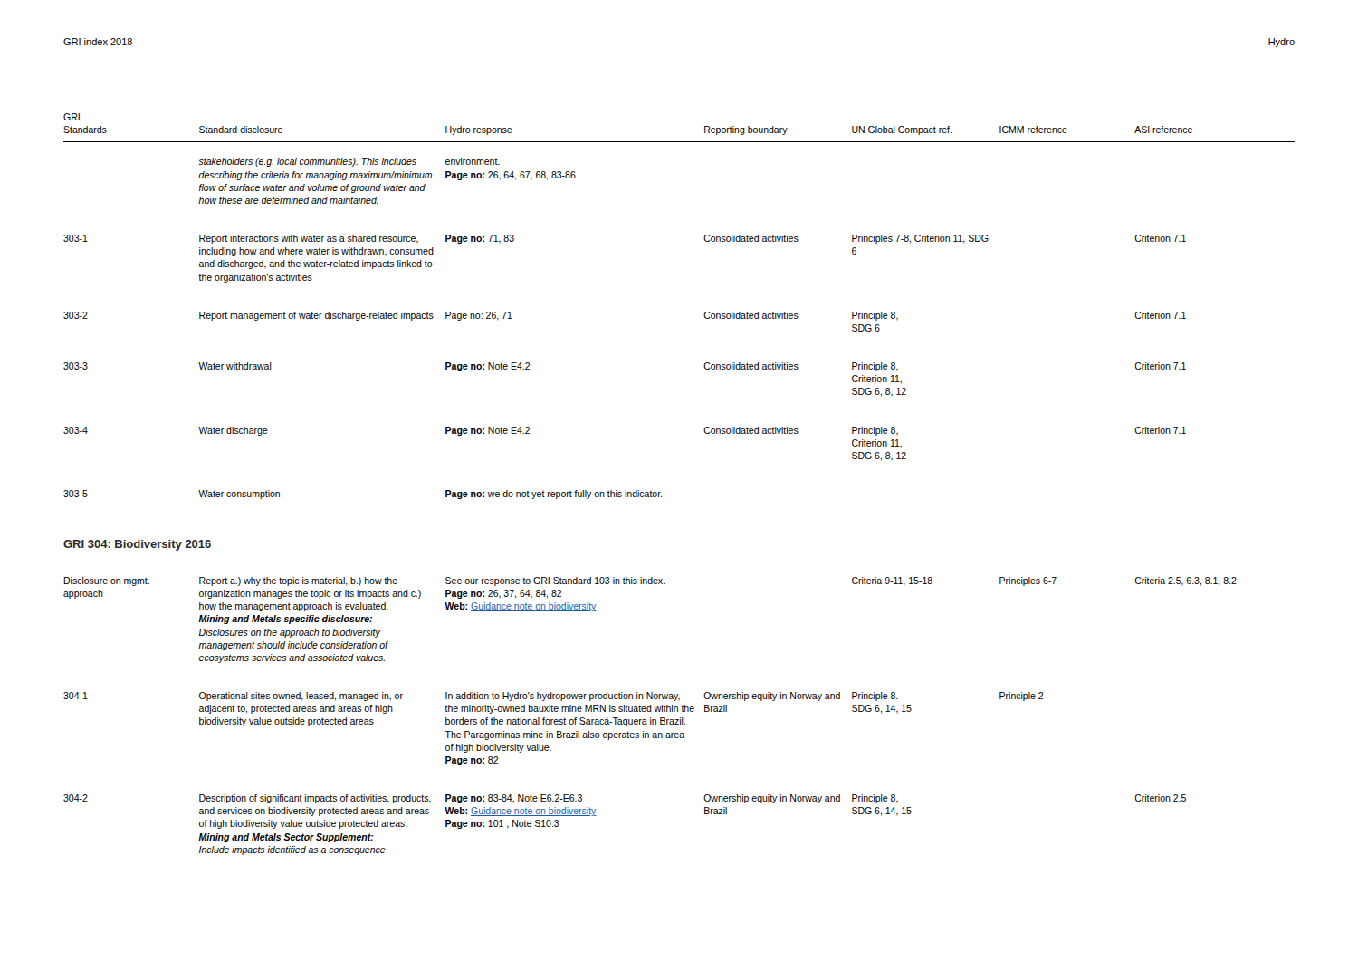GRI index 2018
Hydro
| GRI Standards | Standard disclosure | Hydro response | Reporting boundary | UN Global Compact ref. | ICMM reference | ASI reference |
| --- | --- | --- | --- | --- | --- | --- |
| | stakeholders (e.g. local communities). This includes describing the criteria for managing maximum/minimum flow of surface water and volume of ground water and how these are determined and maintained. | environment. Page no: 26, 64, 67, 68, 83-86 | | | | |
| 303-1 | Report interactions with water as a shared resource, including how and where water is withdrawn, consumed and discharged, and the water-related impacts linked to the organization's activities | Page no: 71, 83 | Consolidated activities | Principles 7-8, Criterion 11, SDG 6 | | Criterion 7.1 |
| 303-2 | Report management of water discharge-related impacts | Page no: 26, 71 | Consolidated activities | Principle 8, SDG 6 | | Criterion 7.1 |
| 303-3 | Water withdrawal | Page no: Note E4.2 | Consolidated activities | Principle 8, Criterion 11, SDG 6, 8, 12 | | Criterion 7.1 |
| 303-4 | Water discharge | Page no: Note E4.2 | Consolidated activities | Principle 8, Criterion 11, SDG 6, 8, 12 | | Criterion 7.1 |
| 303-5 | Water consumption | Page no: we do not yet report fully on this indicator. | | | | |
| GRI 304: Biodiversity 2016 |
| Disclosure on mgmt. approach | Report a.) why the topic is material, b.) how the organization manages the topic or its impacts and c.) how the management approach is evaluated. Mining and Metals specific disclosure: Disclosures on the approach to biodiversity management should include consideration of ecosystems services and associated values. | See our response to GRI Standard 103 in this index. Page no: 26, 37, 64, 84, 82 Web: Guidance note on biodiversity | | Criteria 9-11, 15-18 | Principles 6-7 | Criteria 2.5, 6.3, 8.1, 8.2 |
| 304-1 | Operational sites owned, leased, managed in, or adjacent to, protected areas and areas of high biodiversity value outside protected areas | In addition to Hydro's hydropower production in Norway, the minority-owned bauxite mine MRN is situated within the borders of the national forest of Saracá-Taquera in Brazil. The Paragominas mine in Brazil also operates in an area of high biodiversity value. Page no: 82 | Ownership equity in Norway and Brazil | Principle 8. SDG 6, 14, 15 | Principle 2 | |
| 304-2 | Description of significant impacts of activities, products, and services on biodiversity protected areas and areas of high biodiversity value outside protected areas. Mining and Metals Sector Supplement: Include impacts identified as a consequence | Page no: 83-84, Note E6.2-E6.3 Web: Guidance note on biodiversity Page no: 101 , Note S10.3 | Ownership equity in Norway and Brazil | Principle 8, SDG 6, 14, 15 | | Criterion 2.5 |